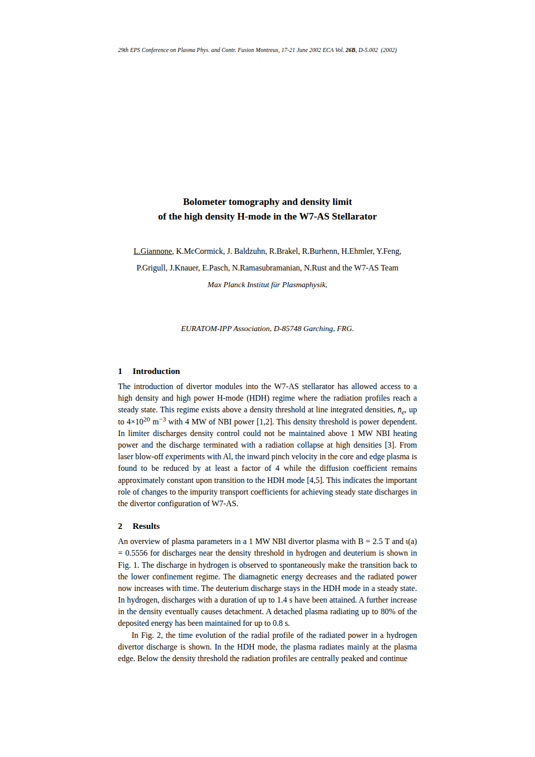29th EPS Conference on Plasma Phys. and Contr. Fusion Montreux, 17-21 June 2002 ECA Vol. 26B, D-5.002 (2002)
Bolometer tomography and density limit
of the high density H-mode in the W7-AS Stellarator
L.Giannone, K.McCormick, J. Baldzuhn, R.Brakel, R.Burhenn, H.Ehmler, Y.Feng,
P.Grigull, J.Knauer, E.Pasch, N.Ramasubramanian, N.Rust and the W7-AS Team
Max Planck Institut für Plasmaphysik,
EURATOM-IPP Association, D-85748 Garching, FRG.
1 Introduction
The introduction of divertor modules into the W7-AS stellarator has allowed access to a high density and high power H-mode (HDH) regime where the radiation profiles reach a steady state. This regime exists above a density threshold at line integrated densities, n̄e, up to 4×1020 m−3 with 4 MW of NBI power [1,2]. This density threshold is power dependent. In limiter discharges density control could not be maintained above 1 MW NBI heating power and the discharge terminated with a radiation collapse at high densities [3]. From laser blow-off experiments with Al, the inward pinch velocity in the core and edge plasma is found to be reduced by at least a factor of 4 while the diffusion coefficient remains approximately constant upon transition to the HDH mode [4,5]. This indicates the important role of changes to the impurity transport coefficients for achieving steady state discharges in the divertor configuration of W7-AS.
2 Results
An overview of plasma parameters in a 1 MW NBI divertor plasma with B = 2.5 T and ι(a) = 0.5556 for discharges near the density threshold in hydrogen and deuterium is shown in Fig. 1. The discharge in hydrogen is observed to spontaneously make the transition back to the lower confinement regime. The diamagnetic energy decreases and the radiated power now increases with time. The deuterium discharge stays in the HDH mode in a steady state. In hydrogen, discharges with a duration of up to 1.4 s have been attained. A further increase in the density eventually causes detachment. A detached plasma radiating up to 80% of the deposited energy has been maintained for up to 0.8 s.
In Fig. 2, the time evolution of the radial profile of the radiated power in a hydrogen divertor discharge is shown. In the HDH mode, the plasma radiates mainly at the plasma edge. Below the density threshold the radiation profiles are centrally peaked and continue